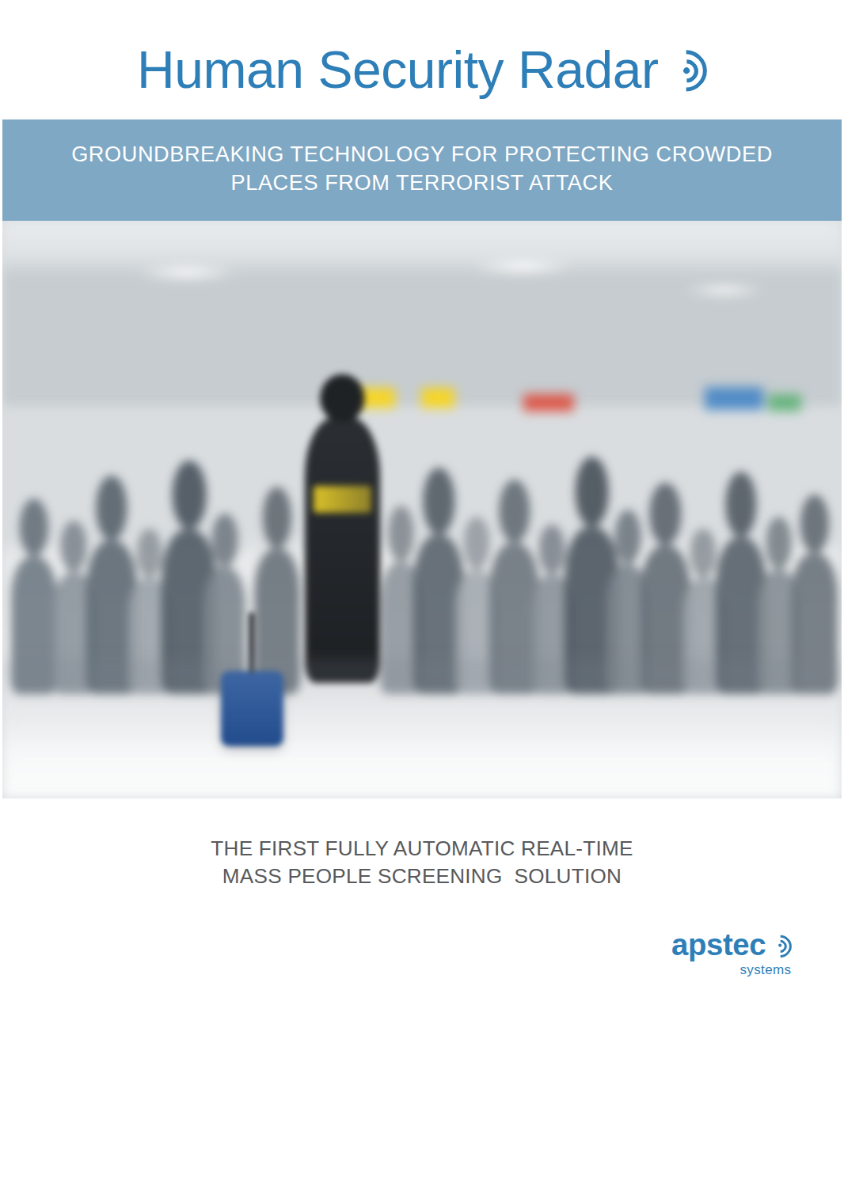Human Security Radar
Groundbreaking technology for protecting crowded places from terrorist attack
The first fully automatic real-time
mass people screening solution
apstec
systems